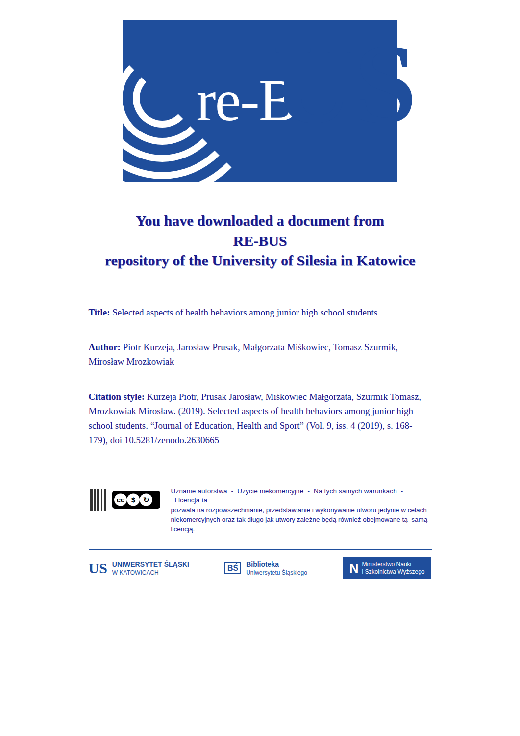re-B
US
You have downloaded a document from
RE-BUS
repository of the University of Silesia in Katowice
Title: Selected aspects of health behaviors among junior high school students
Author: Piotr Kurzeja, Jarosław Prusak, Małgorzata Miśkowiec, Tomasz Szurmik, Mirosław Mrozkowiak
Citation style: Kurzeja Piotr, Prusak Jarosław, Miśkowiec Małgorzata, Szurmik Tomasz, Mrozkowiak Mirosław. (2019). Selected aspects of health behaviors among junior high school students. “Journal of Education, Health and Sport” (Vol. 9, iss. 4 (2019), s. 168-179), doi 10.5281/zenodo.2630665
cc $ ↻
Uznanie autorstwa - Użycie niekomercyjne - Na tych samych warunkach - Licencja ta
pozwala na rozpowszechnianie, przedstawianie i wykonywanie utworu jedynie w celach
niekomercyjnych oraz tak długo jak utwory zależne będą również obejmowane tą samą
licencją.
US UNIWERSYTET ŚLĄSKI W KATOWICACH
BŚ Biblioteka Uniwersytetu Śląskiego
N Ministerstwo Nauki
i Szkolnictwa Wyższego